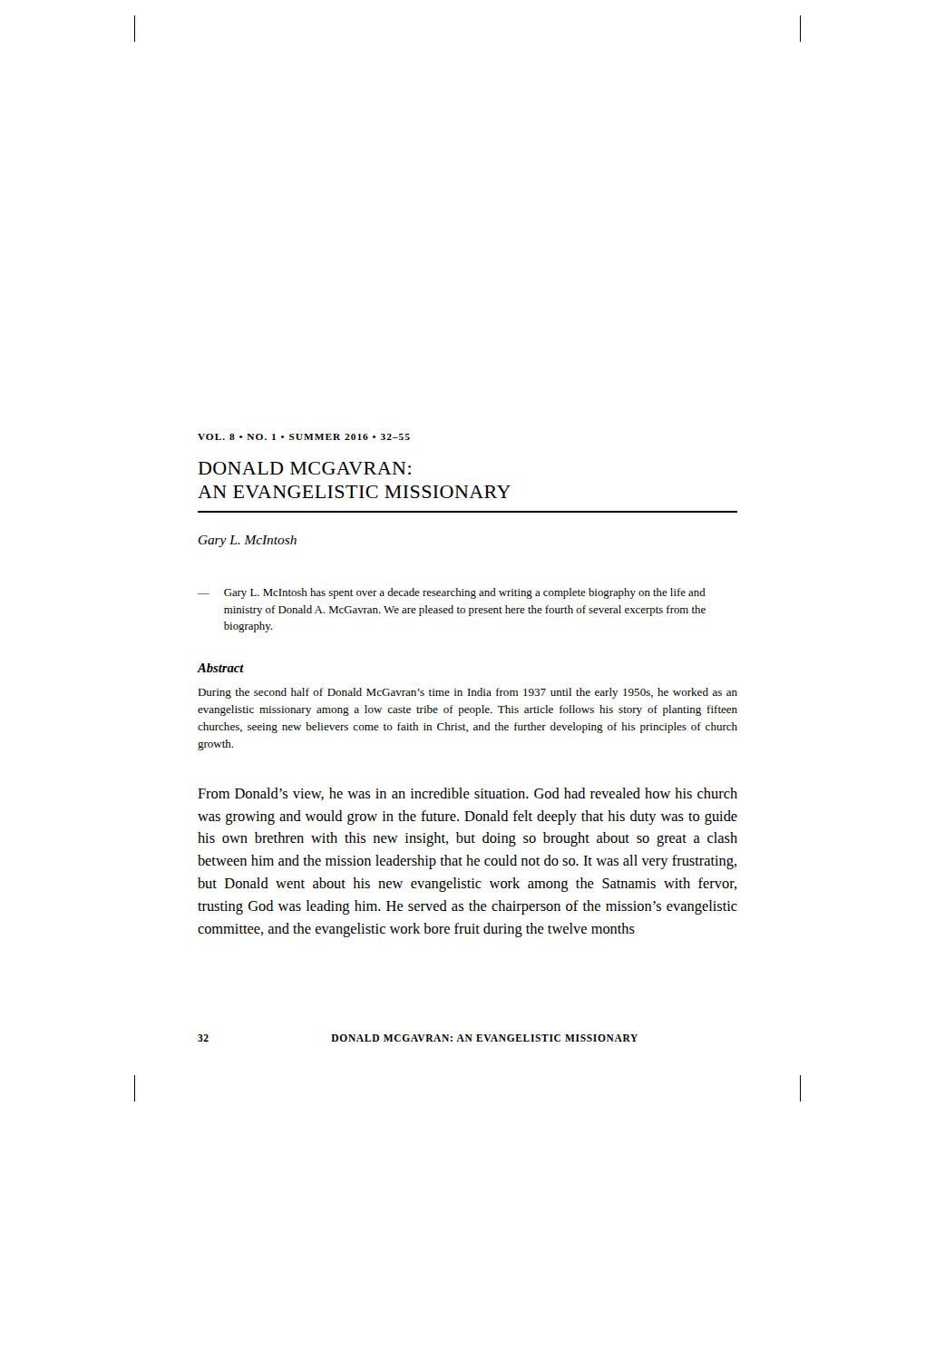Vol. 8 • No. 1 • Summer 2016 • 32–55
Donald McGavran:
An Evangelistic Missionary
Gary L. McIntosh
—Gary L. McIntosh has spent over a decade researching and writing a complete biography on the life and ministry of Donald A. McGavran. We are pleased to present here the fourth of several excerpts from the biography.
Abstract
During the second half of Donald McGavran’s time in India from 1937 until the early 1950s, he worked as an evangelistic missionary among a low caste tribe of people. This article follows his story of planting fifteen churches, seeing new believers come to faith in Christ, and the further developing of his principles of church growth.
From Donald’s view, he was in an incredible situation. God had revealed how his church was growing and would grow in the future. Donald felt deeply that his duty was to guide his own brethren with this new insight, but doing so brought about so great a clash between him and the mission leadership that he could not do so. It was all very frustrating, but Donald went about his new evangelistic work among the Satnamis with fervor, trusting God was leading him. He served as the chairperson of the mission’s evangelistic committee, and the evangelistic work bore fruit during the twelve months
32 Donald McGavran: An Evangelistic Missionary